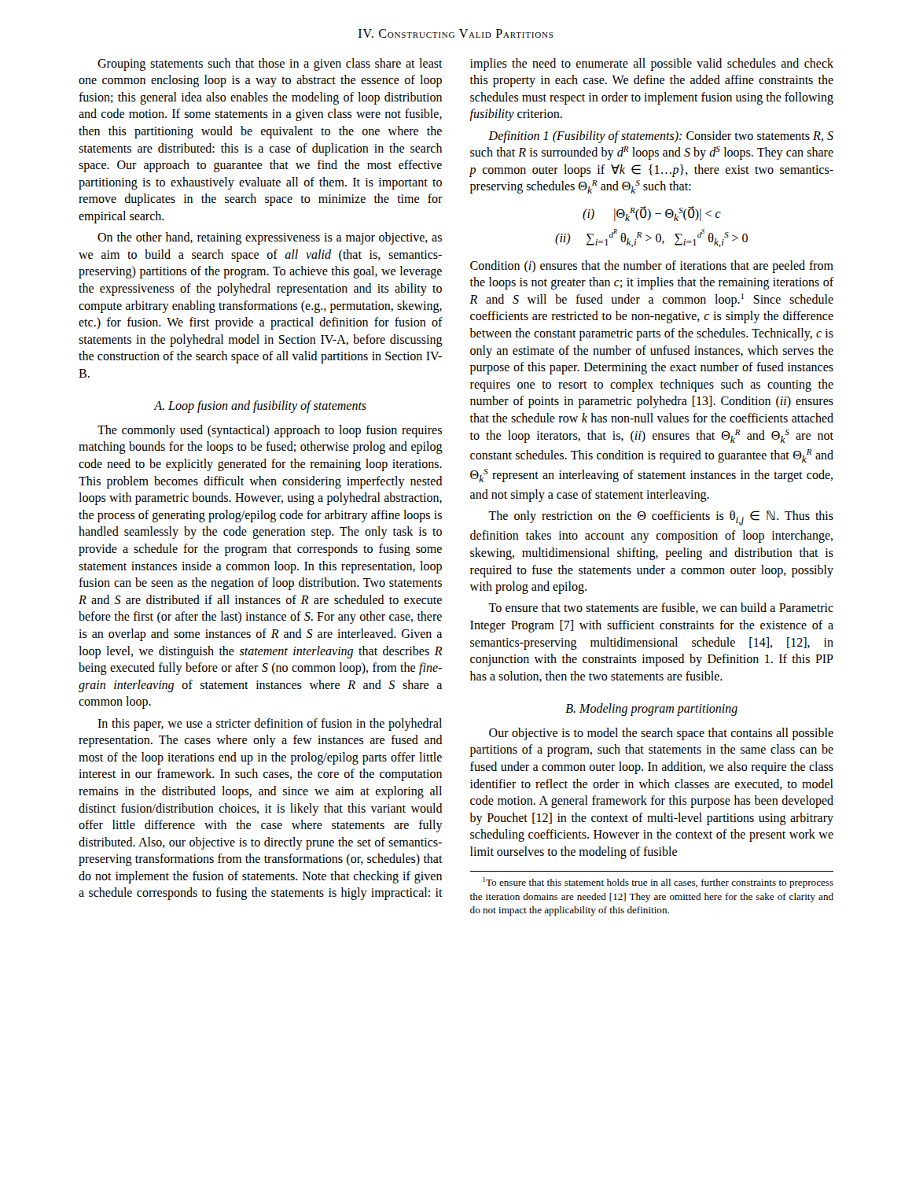IV. Constructing Valid Partitions
Grouping statements such that those in a given class share at least one common enclosing loop is a way to abstract the essence of loop fusion; this general idea also enables the modeling of loop distribution and code motion. If some statements in a given class were not fusible, then this partitioning would be equivalent to the one where the statements are distributed: this is a case of duplication in the search space. Our approach to guarantee that we find the most effective partitioning is to exhaustively evaluate all of them. It is important to remove duplicates in the search space to minimize the time for empirical search.
On the other hand, retaining expressiveness is a major objective, as we aim to build a search space of all valid (that is, semantics-preserving) partitions of the program. To achieve this goal, we leverage the expressiveness of the polyhedral representation and its ability to compute arbitrary enabling transformations (e.g., permutation, skewing, etc.) for fusion. We first provide a practical definition for fusion of statements in the polyhedral model in Section IV-A, before discussing the construction of the search space of all valid partitions in Section IV-B.
A. Loop fusion and fusibility of statements
The commonly used (syntactical) approach to loop fusion requires matching bounds for the loops to be fused; otherwise prolog and epilog code need to be explicitly generated for the remaining loop iterations. This problem becomes difficult when considering imperfectly nested loops with parametric bounds. However, using a polyhedral abstraction, the process of generating prolog/epilog code for arbitrary affine loops is handled seamlessly by the code generation step. The only task is to provide a schedule for the program that corresponds to fusing some statement instances inside a common loop. In this representation, loop fusion can be seen as the negation of loop distribution. Two statements R and S are distributed if all instances of R are scheduled to execute before the first (or after the last) instance of S. For any other case, there is an overlap and some instances of R and S are interleaved. Given a loop level, we distinguish the statement interleaving that describes R being executed fully before or after S (no common loop), from the fine-grain interleaving of statement instances where R and S share a common loop.
In this paper, we use a stricter definition of fusion in the polyhedral representation. The cases where only a few instances are fused and most of the loop iterations end up in the prolog/epilog parts offer little interest in our framework. In such cases, the core of the computation remains in the distributed loops, and since we aim at exploring all distinct fusion/distribution choices, it is likely that this variant would offer little difference with the case where statements are fully distributed. Also, our objective is to directly prune the set of semantics-preserving transformations from the transformations (or, schedules) that do not implement the fusion of statements. Note that checking if given a schedule corresponds to fusing the statements is higly impractical: it implies the need to enumerate all possible valid schedules and check this property in each case. We define the added affine constraints the schedules must respect in order to implement fusion using the following fusibility criterion.
Definition 1 (Fusibility of statements): Consider two statements R, S such that R is surrounded by dR loops and S by dS loops. They can share p common outer loops if ∀k ∈ {1…p}, there exist two semantics-preserving schedules ΘkR and ΘkS such that:
(i) |ΘkR(0⃗) − ΘkS(0⃗)| < c (ii) ∑i=1dR θk,iR > 0, ∑i=1dS θk,iS > 0
Condition (i) ensures that the number of iterations that are peeled from the loops is not greater than c; it implies that the remaining iterations of R and S will be fused under a common loop.1 Since schedule coefficients are restricted to be non-negative, c is simply the difference between the constant parametric parts of the schedules. Technically, c is only an estimate of the number of unfused instances, which serves the purpose of this paper. Determining the exact number of fused instances requires one to resort to complex techniques such as counting the number of points in parametric polyhedra [13]. Condition (ii) ensures that the schedule row k has non-null values for the coefficients attached to the loop iterators, that is, (ii) ensures that ΘkR and ΘkS are not constant schedules. This condition is required to guarantee that ΘkR and ΘkS represent an interleaving of statement instances in the target code, and not simply a case of statement interleaving.
The only restriction on the Θ coefficients is θi,j ∈ ℕ. Thus this definition takes into account any composition of loop interchange, skewing, multidimensional shifting, peeling and distribution that is required to fuse the statements under a common outer loop, possibly with prolog and epilog.
To ensure that two statements are fusible, we can build a Parametric Integer Program [7] with sufficient constraints for the existence of a semantics-preserving multidimensional schedule [14], [12], in conjunction with the constraints imposed by Definition 1. If this PIP has a solution, then the two statements are fusible.
B. Modeling program partitioning
Our objective is to model the search space that contains all possible partitions of a program, such that statements in the same class can be fused under a common outer loop. In addition, we also require the class identifier to reflect the order in which classes are executed, to model code motion. A general framework for this purpose has been developed by Pouchet [12] in the context of multi-level partitions using arbitrary scheduling coefficients. However in the context of the present work we limit ourselves to the modeling of fusible
1To ensure that this statement holds true in all cases, further constraints to preprocess the iteration domains are needed [12] They are omitted here for the sake of clarity and do not impact the applicability of this definition.